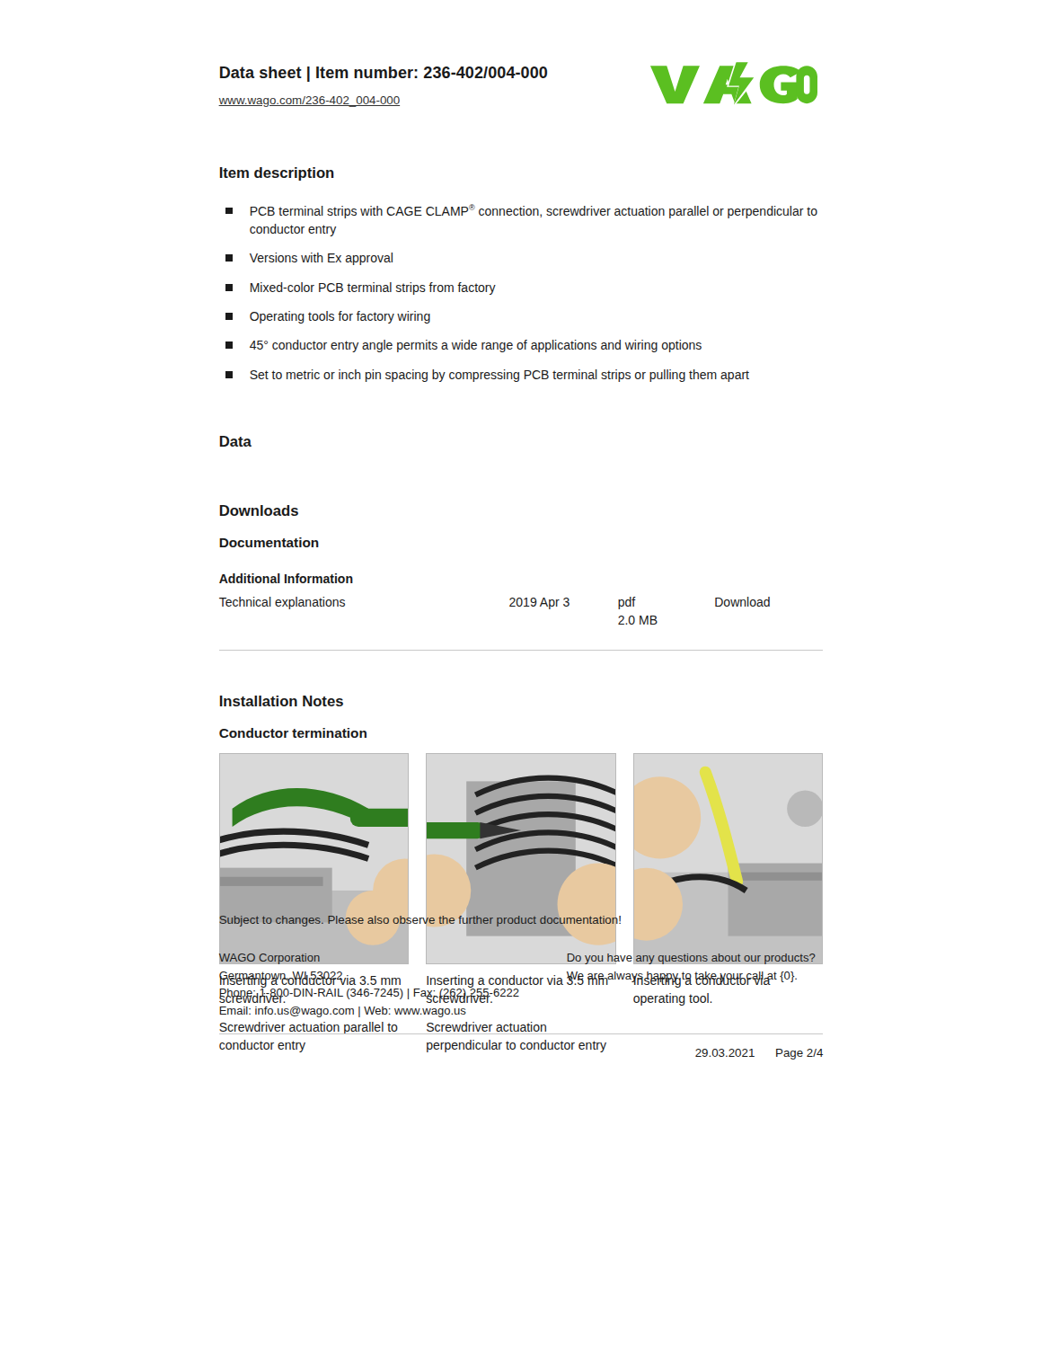Data sheet | Item number: 236-402/004-000
www.wago.com/236-402_004-000
Item description
PCB terminal strips with CAGE CLAMP® connection, screwdriver actuation parallel or perpendicular to conductor entry
Versions with Ex approval
Mixed-color PCB terminal strips from factory
Operating tools for factory wiring
45° conductor entry angle permits a wide range of applications and wiring options
Set to metric or inch pin spacing by compressing PCB terminal strips or pulling them apart
Data
Downloads
Documentation
Additional Information
| Technical explanations | 2019 Apr 3 | pdf 2.0 MB | Download |
Installation Notes
Conductor termination
Inserting a conductor via 3.5 mm screwdriver.
Screwdriver actuation parallel to conductor entry
Inserting a conductor via 3.5 mm screwdriver.
Screwdriver actuation perpendicular to conductor entry
Inserting a conductor via operating tool.
Subject to changes. Please also observe the further product documentation!
WAGO Corporation
Germantown, WI 53022
Phone: 1-800-DIN-RAIL (346-7245) | Fax: (262) 255-6222
Email: info.us@wago.com | Web: www.wago.us
Do you have any questions about our products?
We are always happy to take your call at {0}.
29.03.2021 Page 2/4